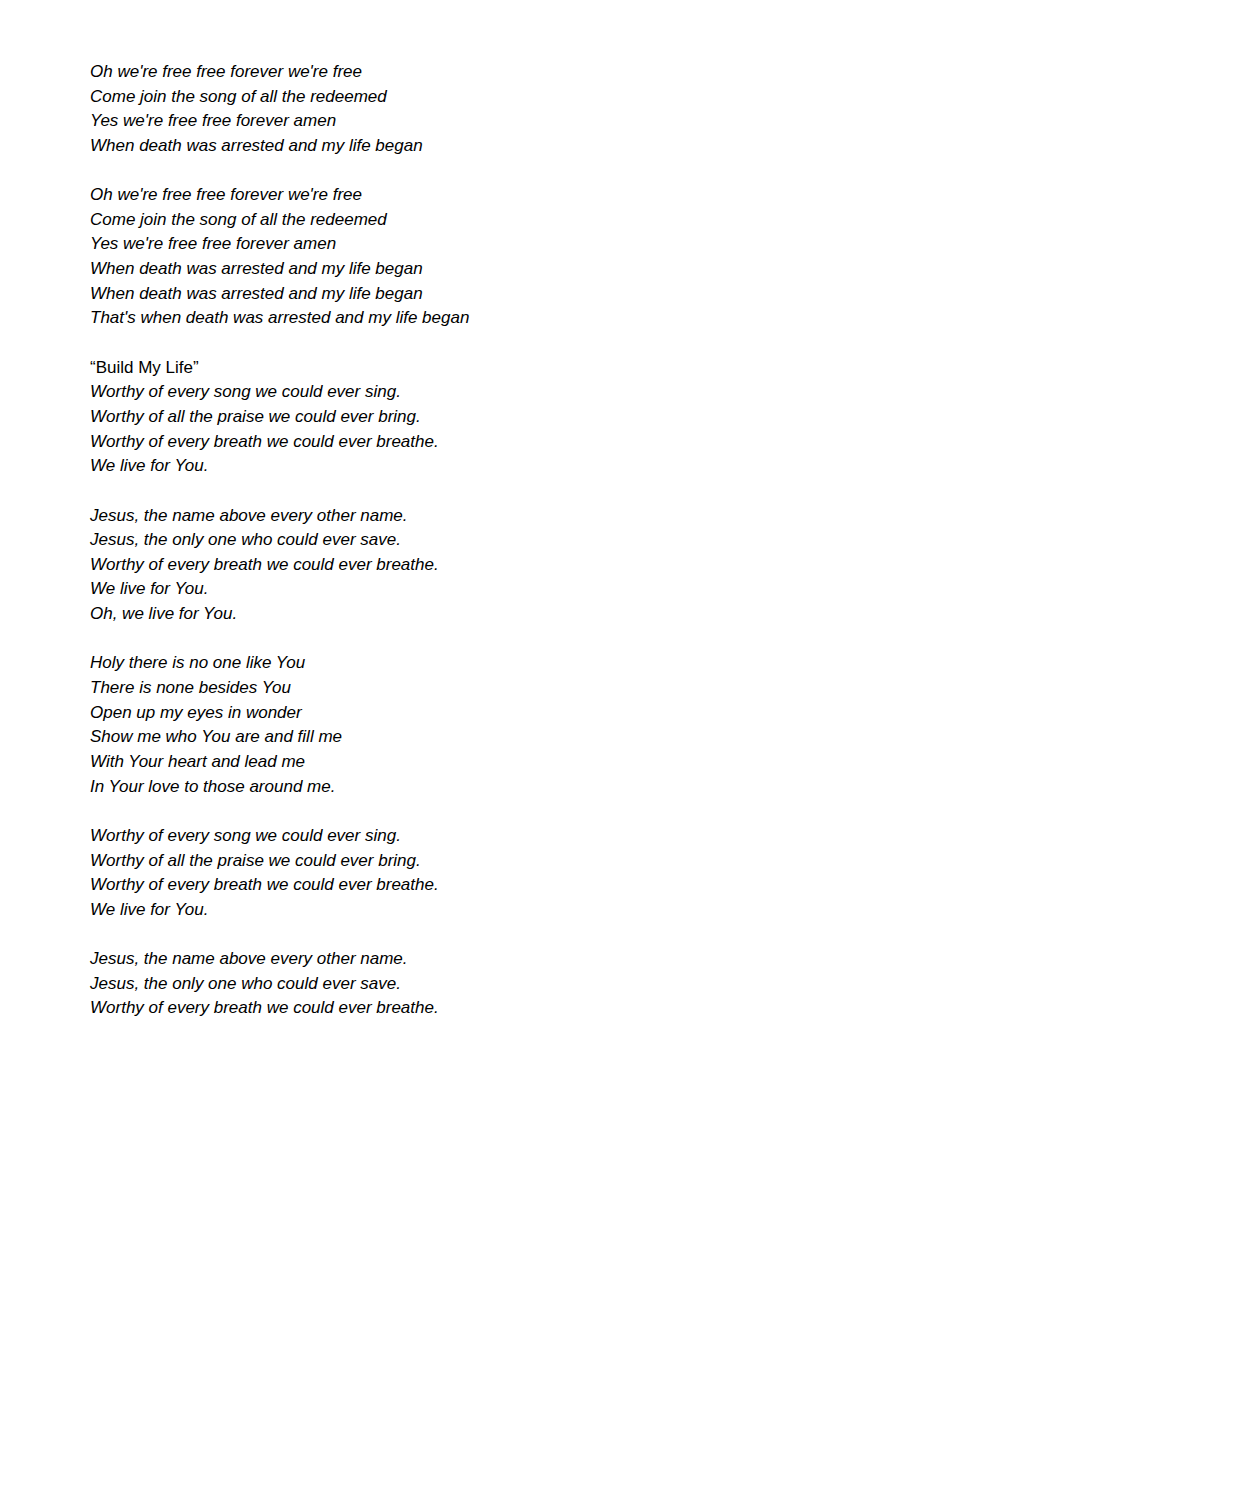Oh we're free free forever we're free
Come join the song of all the redeemed
Yes we're free free forever amen
When death was arrested and my life began
Oh we're free free forever we're free
Come join the song of all the redeemed
Yes we're free free forever amen
When death was arrested and my life began
When death was arrested and my life began
That's when death was arrested and my life began
“Build My Life”
Worthy of every song we could ever sing.
Worthy of all the praise we could ever bring.
Worthy of every breath we could ever breathe.
We live for You.
Jesus, the name above every other name.
Jesus, the only one who could ever save.
Worthy of every breath we could ever breathe.
We live for You.
Oh, we live for You.
Holy there is no one like You
There is none besides You
Open up my eyes in wonder
Show me who You are and fill me
With Your heart and lead me
In Your love to those around me.
Worthy of every song we could ever sing.
Worthy of all the praise we could ever bring.
Worthy of every breath we could ever breathe.
We live for You.
Jesus, the name above every other name.
Jesus, the only one who could ever save.
Worthy of every breath we could ever breathe.